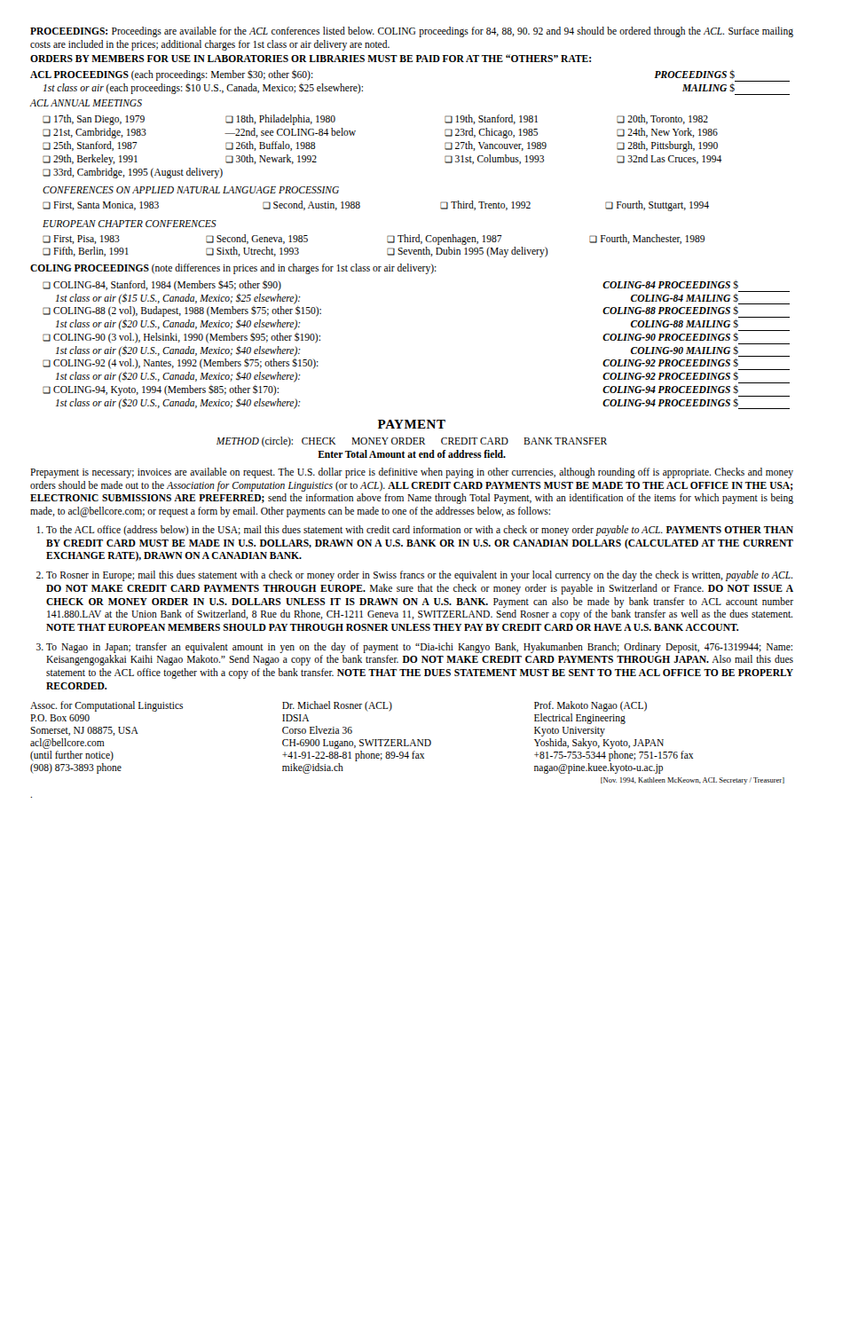PROCEEDINGS: Proceedings are available for the ACL conferences listed below. COLING proceedings for 84, 88, 90. 92 and 94 should be ordered through the ACL. Surface mailing costs are included in the prices; additional charges for 1st class or air delivery are noted.
ORDERS BY MEMBERS FOR USE IN LABORATORIES OR LIBRARIES MUST BE PAID FOR AT THE “OTHERS” RATE:
| ACL PROCEEDINGS (each proceedings: Member $30; other $60): | PROCEEDINGS $ |
| 1st class or air (each proceedings: $10 U.S., Canada, Mexico; $25 elsewhere): | MAILING $ |
ACL ANNUAL MEETINGS
| 17th, San Diego, 1979 | 18th, Philadelphia, 1980 | 19th, Stanford, 1981 | 20th, Toronto, 1982 |
| 21st, Cambridge, 1983 | —22nd, see COLING-84 below | 23rd, Chicago, 1985 | 24th, New York, 1986 |
| 25th, Stanford, 1987 | 26th, Buffalo, 1988 | 27th, Vancouver, 1989 | 28th, Pittsburgh, 1990 |
| 29th, Berkeley, 1991 | 30th, Newark, 1992 | 31st, Columbus, 1993 | 32nd Las Cruces, 1994 |
| 33rd, Cambridge, 1995 (August delivery) |
CONFERENCES ON APPLIED NATURAL LANGUAGE PROCESSING
| First, Santa Monica, 1983 | Second, Austin, 1988 | Third, Trento, 1992 | Fourth, Stuttgart, 1994 |
EUROPEAN CHAPTER CONFERENCES
| First, Pisa, 1983 | Second, Geneva, 1985 | Third, Copenhagen, 1987 | Fourth, Manchester, 1989 |
| Fifth, Berlin, 1991 | Sixth, Utrecht, 1993 | Seventh, Dubin 1995 (May delivery) |
COLING PROCEEDINGS (note differences in prices and in charges for 1st class or air delivery):
| COLING-84, Stanford, 1984 (Members $45; other $90) | COLING-84 PROCEEDINGS $ |
| 1st class or air ($15 U.S., Canada, Mexico; $25 elsewhere): | COLING-84 MAILING $ |
| COLING-88 (2 vol), Budapest, 1988 (Members $75; other $150): | COLING-88 PROCEEDINGS $ |
| 1st class or air ($20 U.S., Canada, Mexico; $40 elsewhere): | COLING-88 MAILING $ |
| COLING-90 (3 vol.), Helsinki, 1990 (Members $95; other $190): | COLING-90 PROCEEDINGS $ |
| 1st class or air ($20 U.S., Canada, Mexico; $40 elsewhere): | COLING-90 MAILING $ |
| COLING-92 (4 vol.), Nantes, 1992 (Members $75; others $150): | COLING-92 PROCEEDINGS $ |
| 1st class or air ($20 U.S., Canada, Mexico; $40 elsewhere): | COLING-92 PROCEEDINGS $ |
| COLING-94, Kyoto, 1994 (Members $85; other $170): | COLING-94 PROCEEDINGS $ |
| 1st class or air ($20 U.S., Canada, Mexico; $40 elsewhere): | COLING-94 PROCEEDINGS $ |
PAYMENT
METHOD (circle): CHECK MONEY ORDER CREDIT CARD BANK TRANSFER
Enter Total Amount at end of address field.
Prepayment is necessary; invoices are available on request. The U.S. dollar price is definitive when paying in other currencies, although rounding off is appropriate. Checks and money orders should be made out to the Association for Computation Linguistics (or to ACL). ALL CREDIT CARD PAYMENTS MUST BE MADE TO THE ACL OFFICE IN THE USA; ELECTRONIC SUBMISSIONS ARE PREFERRED; send the information above from Name through Total Payment, with an identification of the items for which payment is being made, to acl@bellcore.com; or request a form by email. Other payments can be made to one of the addresses below, as follows:
To the ACL office (address below) in the USA; mail this dues statement with credit card information or with a check or money order payable to ACL. PAYMENTS OTHER THAN BY CREDIT CARD MUST BE MADE IN U.S. DOLLARS, DRAWN ON A U.S. BANK OR IN U.S. OR CANADIAN DOLLARS (CALCULATED AT THE CURRENT EXCHANGE RATE), DRAWN ON A CANADIAN BANK.
To Rosner in Europe; mail this dues statement with a check or money order in Swiss francs or the equivalent in your local currency on the day the check is written, payable to ACL. DO NOT MAKE CREDIT CARD PAYMENTS THROUGH EUROPE. Make sure that the check or money order is payable in Switzerland or France. DO NOT ISSUE A CHECK OR MONEY ORDER IN U.S. DOLLARS UNLESS IT IS DRAWN ON A U.S. BANK. Payment can also be made by bank transfer to ACL account number 141.880.LAV at the Union Bank of Switzerland, 8 Rue du Rhone, CH-1211 Geneva 11, SWITZERLAND. Send Rosner a copy of the bank transfer as well as the dues statement. NOTE THAT EUROPEAN MEMBERS SHOULD PAY THROUGH ROSNER UNLESS THEY PAY BY CREDIT CARD OR HAVE A U.S. BANK ACCOUNT.
To Nagao in Japan; transfer an equivalent amount in yen on the day of payment to “Dia-ichi Kangyo Bank, Hyakumanben Branch; Ordinary Deposit, 476-1319944; Name: Keisangengogakkai Kaihi Nagao Makoto.” Send Nagao a copy of the bank transfer. DO NOT MAKE CREDIT CARD PAYMENTS THROUGH JAPAN. Also mail this dues statement to the ACL office together with a copy of the bank transfer. NOTE THAT THE DUES STATEMENT MUST BE SENT TO THE ACL OFFICE TO BE PROPERLY RECORDED.
| Assoc. for Computational Linguistics P.O. Box 6090 Somerset, NJ 08875, USA acl@bellcore.com (until further notice) (908) 873-3893 phone | Dr. Michael Rosner (ACL) IDSIA Corso Elvezia 36 CH-6900 Lugano, SWITZERLAND +41-91-22-88-81 phone; 89-94 fax mike@idsia.ch | Prof. Makoto Nagao (ACL) Electrical Engineering Kyoto University Yoshida, Sakyo, Kyoto, JAPAN +81-75-753-5344 phone; 751-1576 fax nagao@pine.kuee.kyoto-u.ac.jp [Nov. 1994, Kathleen McKeown, ACL Secretary / Treasurer] |
.